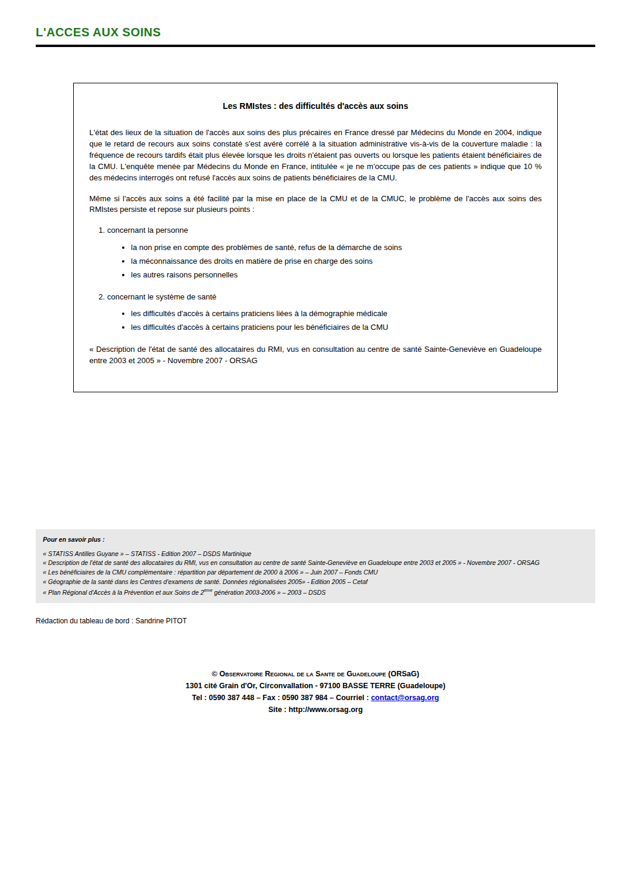L'ACCES AUX SOINS
Les RMIstes : des difficultés d'accès aux soins
L'état des lieux de la situation de l'accès aux soins des plus précaires en France dressé par Médecins du Monde en 2004, indique que le retard de recours aux soins constaté s'est avéré corrélé à la situation administrative vis-à-vis de la couverture maladie : la fréquence de recours tardifs était plus élevée lorsque les droits n'étaient pas ouverts ou lorsque les patients étaient bénéficiaires de la CMU. L'enquête menée par Médecins du Monde en France, intitulée « je ne m'occupe pas de ces patients » indique que 10 % des médecins interrogés ont refusé l'accès aux soins de patients bénéficiaires de la CMU.
Même si l'accès aux soins a été facilité par la mise en place de la CMU et de la CMUC, le problème de l'accès aux soins des RMIstes persiste et repose sur plusieurs points :
concernant la personne
la non prise en compte des problèmes de santé, refus de la démarche de soins
la méconnaissance des droits en matière de prise en charge des soins
les autres raisons personnelles
concernant le système de santé
les difficultés d'accès à certains praticiens liées à la démographie médicale
les difficultés d'accès à certains praticiens pour les bénéficiaires de la CMU
« Description de l'état de santé des allocataires du RMI, vus en consultation au centre de santé Sainte-Geneviève en Guadeloupe entre 2003 et 2005 » - Novembre 2007 - ORSAG
Pour en savoir plus :
« STATISS Antilles Guyane » – STATISS - Edition 2007 – DSDS Martinique
« Description de l'état de santé des allocataires du RMI, vus en consultation au centre de santé Sainte-Geneviève en Guadeloupe entre 2003 et 2005 » - Novembre 2007 - ORSAG
« Les bénéficiaires de la CMU complémentaire : répartition par département de 2000 à 2006 » – Juin 2007 – Fonds CMU
« Géographie de la santé dans les Centres d'examens de santé. Données régionalisées 2005» - Edition 2005 – Cetaf
« Plan Régional d'Accès à la Prévention et aux Soins de 2ème génération 2003-2006 » – 2003 – DSDS
Rédaction du tableau de bord : Sandrine PITOT
© Observatoire Regional de la Sante de Guadeloupe (ORSaG)
1301 cité Grain d'Or, Circonvallation - 97100 BASSE TERRE (Guadeloupe)
Tel : 0590 387 448 – Fax : 0590 387 984 – Courriel : contact@orsag.org
Site : http://www.orsag.org